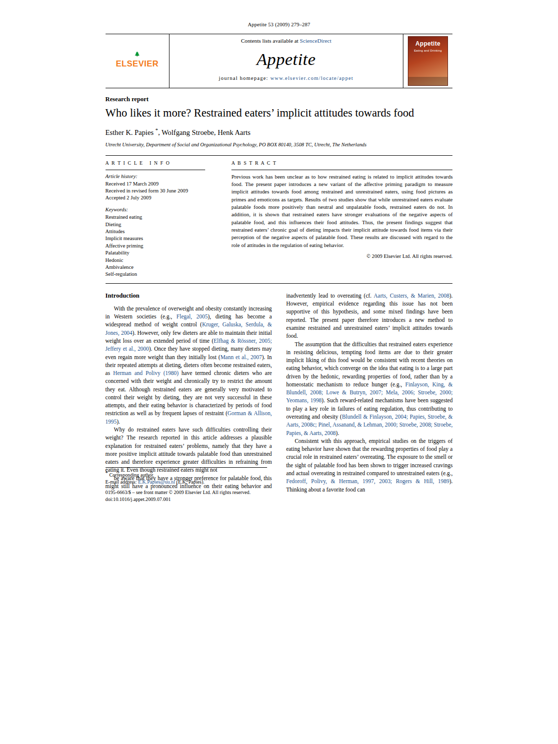Appetite 53 (2009) 279–287
🌲
ELSEVIER
Contents lists available at ScienceDirect
Appetite
journal homepage: www.elsevier.com/locate/appet
Appetite
Eating and Drinking
Research report
Who likes it more? Restrained eaters’ implicit attitudes towards food
Esther K. Papies *, Wolfgang Stroebe, Henk Aarts
Utrecht University, Department of Social and Organizational Psychology, PO BOX 80140, 3508 TC, Utrecht, The Netherlands
A R T I C L E I N F O
Article history:
Received 17 March 2009
Received in revised form 30 June 2009
Accepted 2 July 2009
Keywords:
Restrained eating
Dieting
Attitudes
Implicit measures
Affective priming
Palatability
Hedonic
Ambivalence
Self-regulation
A B S T R A C T
Previous work has been unclear as to how restrained eating is related to implicit attitudes towards food. The present paper introduces a new variant of the affective priming paradigm to measure implicit attitudes towards food among restrained and unrestrained eaters, using food pictures as primes and emoticons as targets. Results of two studies show that while unrestrained eaters evaluate palatable foods more positively than neutral and unpalatable foods, restrained eaters do not. In addition, it is shown that restrained eaters have stronger evaluations of the negative aspects of palatable food, and this influences their food attitudes. Thus, the present findings suggest that restrained eaters’ chronic goal of dieting impacts their implicit attitude towards food items via their perception of the negative aspects of palatable food. These results are discussed with regard to the role of attitudes in the regulation of eating behavior.
© 2009 Elsevier Ltd. All rights reserved.
Introduction
With the prevalence of overweight and obesity constantly increasing in Western societies (e.g., Flegal, 2005), dieting has become a widespread method of weight control (Kruger, Galuska, Serdula, & Jones, 2004). However, only few dieters are able to maintain their initial weight loss over an extended period of time (Elfhag & Rössner, 2005; Jeffery et al., 2000). Once they have stopped dieting, many dieters may even regain more weight than they initially lost (Mann et al., 2007). In their repeated attempts at dieting, dieters often become restrained eaters, as Herman and Polivy (1980) have termed chronic dieters who are concerned with their weight and chronically try to restrict the amount they eat. Although restrained eaters are generally very motivated to control their weight by dieting, they are not very successful in these attempts, and their eating behavior is characterized by periods of food restriction as well as by frequent lapses of restraint (Gorman & Allison, 1995).
Why do restrained eaters have such difficulties controlling their weight? The research reported in this article addresses a plausible explanation for restrained eaters’ problems, namely that they have a more positive implicit attitude towards palatable food than unrestrained eaters and therefore experience greater difficulties in refraining from eating it. Even though restrained eaters might not
be aware that they have a stronger preference for palatable food, this might still have a pronounced influence on their eating behavior and inadvertently lead to overeating (cf. Aarts, Custers, & Marien, 2008). However, empirical evidence regarding this issue has not been supportive of this hypothesis, and some mixed findings have been reported. The present paper therefore introduces a new method to examine restrained and unrestrained eaters’ implicit attitudes towards food.
The assumption that the difficulties that restrained eaters experience in resisting delicious, tempting food items are due to their greater implicit liking of this food would be consistent with recent theories on eating behavior, which converge on the idea that eating is to a large part driven by the hedonic, rewarding properties of food, rather than by a homeostatic mechanism to reduce hunger (e.g., Finlayson, King, & Blundell, 2008; Lowe & Butryn, 2007; Mela, 2006; Stroebe, 2000; Yeomans, 1998). Such reward-related mechanisms have been suggested to play a key role in failures of eating regulation, thus contributing to overeating and obesity (Blundell & Finlayson, 2004; Papies, Stroebe, & Aarts, 2008c; Pinel, Assanand, & Lehman, 2000; Stroebe, 2008; Stroebe, Papies, & Aarts, 2008).
Consistent with this approach, empirical studies on the triggers of eating behavior have shown that the rewarding properties of food play a crucial role in restrained eaters’ overeating. The exposure to the smell or the sight of palatable food has been shown to trigger increased cravings and actual overeating in restrained compared to unrestrained eaters (e.g., Fedoroff, Polivy, & Herman, 1997, 2003; Rogers & Hill, 1989). Thinking about a favorite food can
* Corresponding author.
E-mail address: E.K.Papies@uu.nl (E.K. Papies).
0195-6663/$ – see front matter © 2009 Elsevier Ltd. All rights reserved.
doi:10.1016/j.appet.2009.07.001